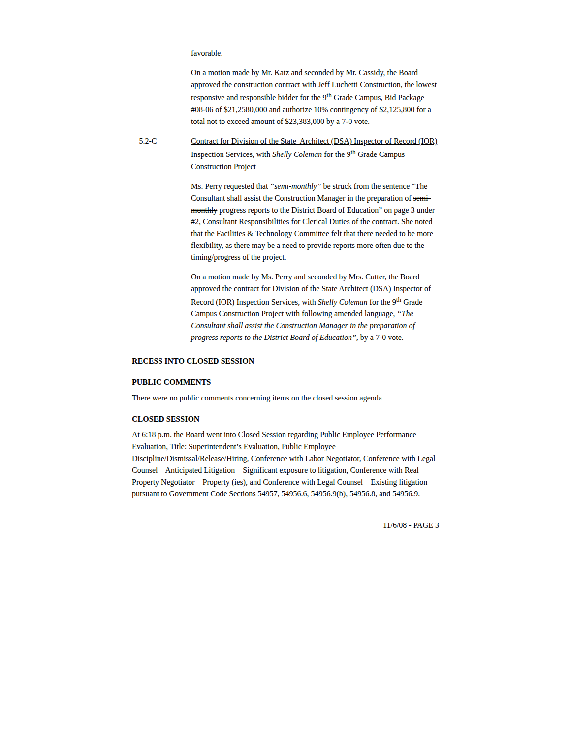favorable.
On a motion made by Mr. Katz and seconded by Mr. Cassidy, the Board approved the construction contract with Jeff Luchetti Construction, the lowest responsive and responsible bidder for the 9th Grade Campus, Bid Package #08-06 of $21,2580,000 and authorize 10% contingency of $2,125,800 for a total not to exceed amount of $23,383,000 by a 7-0 vote.
5.2-C
Contract for Division of the State Architect (DSA) Inspector of Record (IOR) Inspection Services, with Shelly Coleman for the 9th Grade Campus Construction Project
Ms. Perry requested that “semi-monthly” be struck from the sentence “The Consultant shall assist the Construction Manager in the preparation of semi-monthly progress reports to the District Board of Education” on page 3 under #2, Consultant Responsibilities for Clerical Duties of the contract. She noted that the Facilities & Technology Committee felt that there needed to be more flexibility, as there may be a need to provide reports more often due to the timing/progress of the project.
On a motion made by Ms. Perry and seconded by Mrs. Cutter, the Board approved the contract for Division of the State Architect (DSA) Inspector of Record (IOR) Inspection Services, with Shelly Coleman for the 9th Grade Campus Construction Project with following amended language, “The Consultant shall assist the Construction Manager in the preparation of progress reports to the District Board of Education”, by a 7-0 vote.
Recess into Closed Session
Public Comments
There were no public comments concerning items on the closed session agenda.
Closed Session
At 6:18 p.m. the Board went into Closed Session regarding Public Employee Performance Evaluation, Title: Superintendent’s Evaluation, Public Employee Discipline/Dismissal/Release/Hiring, Conference with Labor Negotiator, Conference with Legal Counsel – Anticipated Litigation – Significant exposure to litigation, Conference with Real Property Negotiator – Property (ies), and Conference with Legal Counsel – Existing litigation pursuant to Government Code Sections 54957, 54956.6, 54956.9(b), 54956.8, and 54956.9.
11/6/08 - PAGE 3